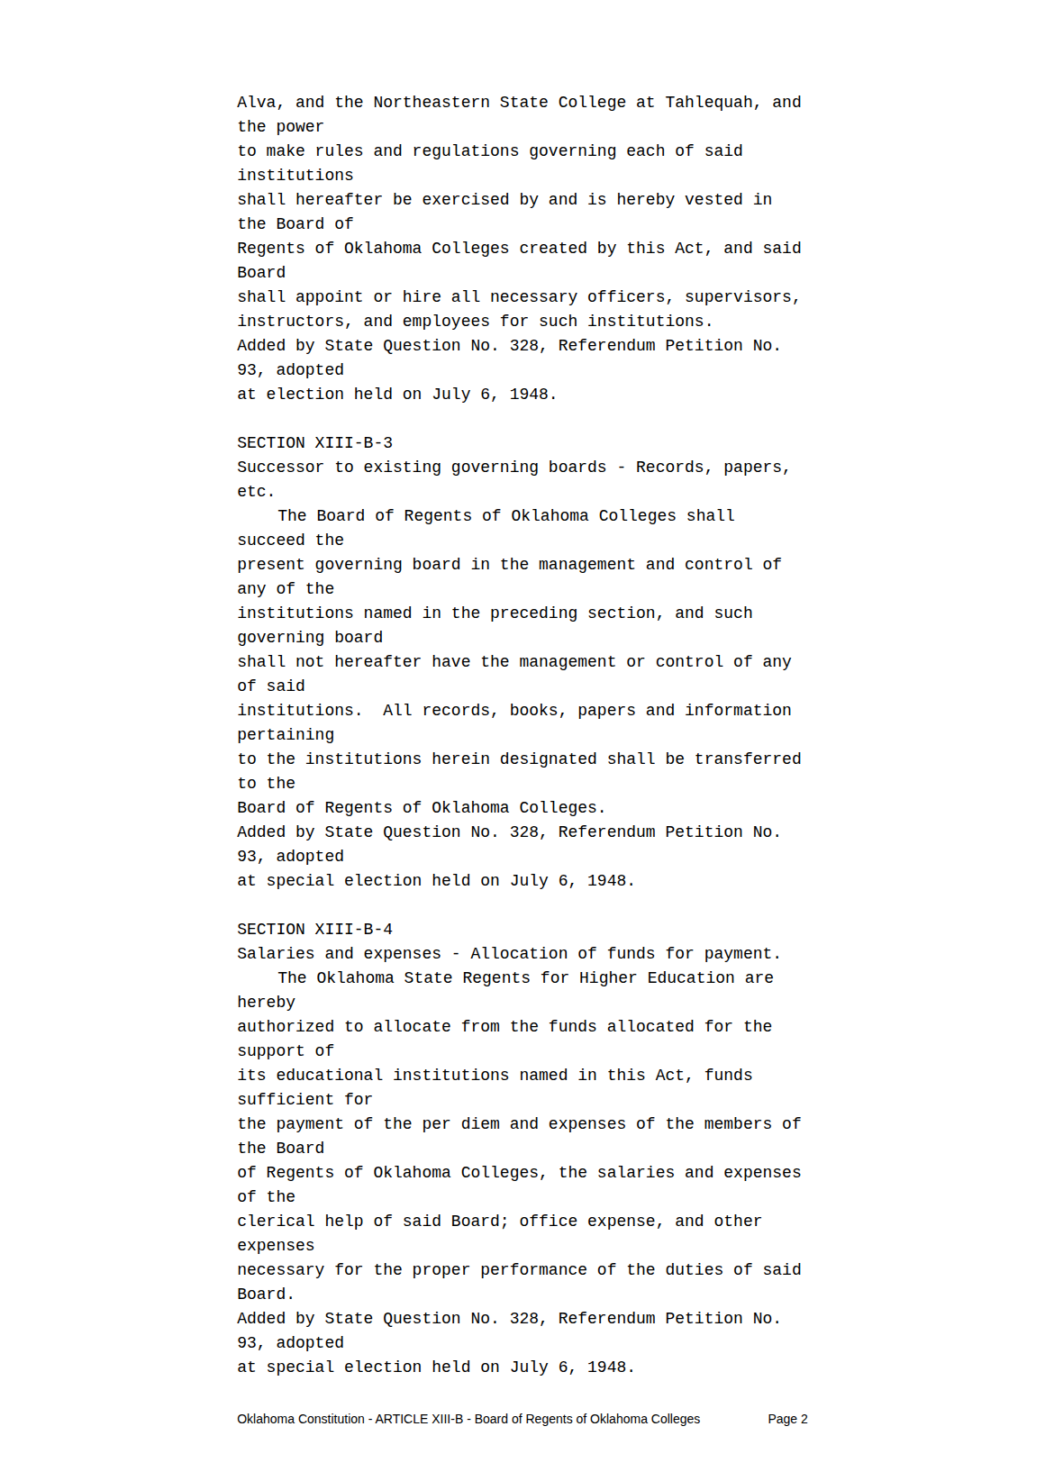Alva, and the Northeastern State College at Tahlequah, and the power
to make rules and regulations governing each of said institutions
shall hereafter be exercised by and is hereby vested in the Board of
Regents of Oklahoma Colleges created by this Act, and said Board
shall appoint or hire all necessary officers, supervisors,
instructors, and employees for such institutions.
Added by State Question No. 328, Referendum Petition No. 93, adopted
at election held on July 6, 1948.
SECTION XIII-B-3
Successor to existing governing boards - Records, papers, etc.
The Board of Regents of Oklahoma Colleges shall succeed the
present governing board in the management and control of any of the
institutions named in the preceding section, and such governing board
shall not hereafter have the management or control of any of said
institutions. All records, books, papers and information pertaining
to the institutions herein designated shall be transferred to the
Board of Regents of Oklahoma Colleges.
Added by State Question No. 328, Referendum Petition No. 93, adopted
at special election held on July 6, 1948.
SECTION XIII-B-4
Salaries and expenses - Allocation of funds for payment.
The Oklahoma State Regents for Higher Education are hereby
authorized to allocate from the funds allocated for the support of
its educational institutions named in this Act, funds sufficient for
the payment of the per diem and expenses of the members of the Board
of Regents of Oklahoma Colleges, the salaries and expenses of the
clerical help of said Board; office expense, and other expenses
necessary for the proper performance of the duties of said Board.
Added by State Question No. 328, Referendum Petition No. 93, adopted
at special election held on July 6, 1948.
Oklahoma Constitution - ARTICLE XIII-B - Board of Regents of Oklahoma Colleges Page 2